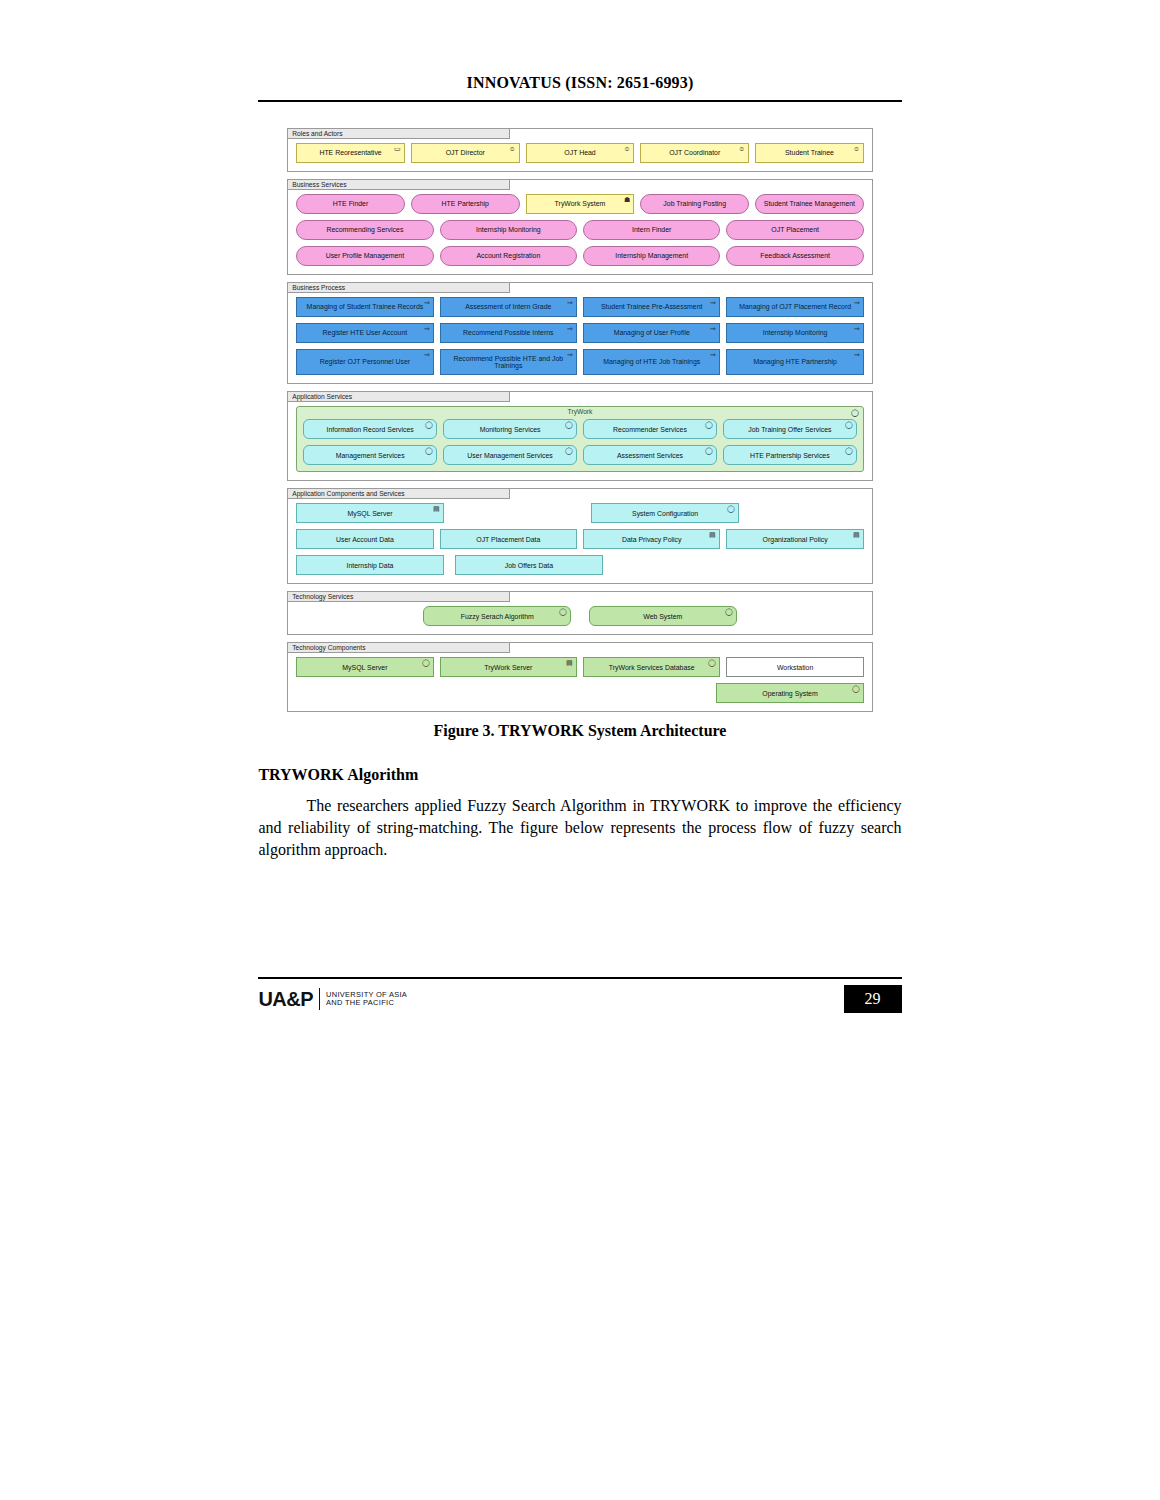INNOVATUS (ISSN: 2651-6993)
Roles and Actors
HTE Reoresentative▭
OJT Director☺
OJT Head☺
OJT Coordinator☺
Student Trainee☺
Business Services
HTE Finder
HTE Partership
TryWork System☗
Job Training Posting
Student Trainee Management
Recommending Services
Internship Monitoring
Intern Finder
OJT Placement
User Profile Management
Account Registration
Internship Management
Feedback Assessment
Business Process
Managing of Student Trainee Records⇒
Assessment of Intern Grade⇒
Student Trainee Pre-Assessment⇒
Managing of OJT Placement Record⇒
Register HTE User Account⇒
Recommend Possible Interns⇒
Managing of User Profile⇒
Internship Monitoring⇒
Register OJT Personnel User⇒
Recommend Possible HTE and Job Trainings⇒
Managing of HTE Job Trainings⇒
Managing HTE Partnership⇒
Application Services
TryWork
◯
Information Record Services◯
Monitoring Services◯
Recommender Services◯
Job Training Offer Services◯
Management Services◯
User Management Services◯
Assessment Services◯
HTE Partnership Services◯
Application Components and Services
MySQL Server▤
System Configuration◯
User Account Data
OJT Placement Data
Data Privacy Policy▤
Organizational Policy▤
Internship Data
Job Offers Data
Technology Services
Fuzzy Serach Algorithm◯
Web System◯
Technology Components
MySQL Server◯
TryWork Server▤
TryWork Services Database◯
Workstation
Operating System◯
Figure 3. TRYWORK System Architecture
TRYWORK Algorithm
The researchers applied Fuzzy Search Algorithm in TRYWORK to improve the efficiency and reliability of string-matching. The figure below represents the process flow of fuzzy search algorithm approach.
UA&P University of Asia
and the Pacific
29